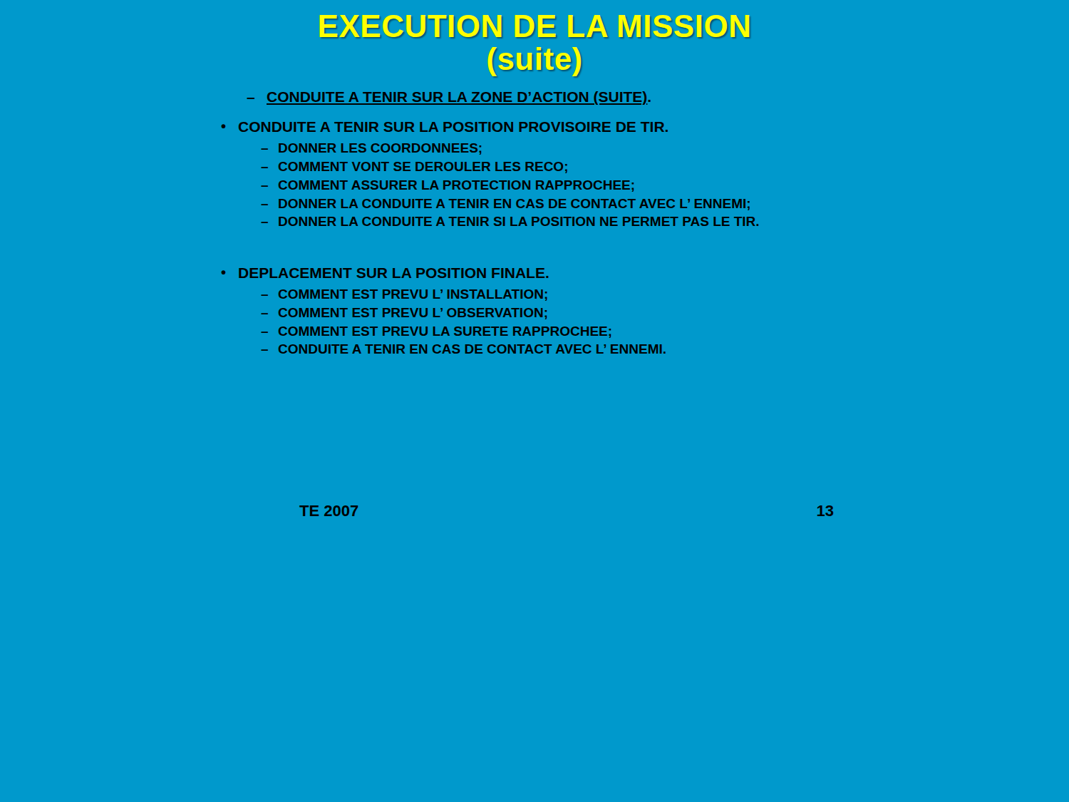EXECUTION DE LA MISSION(suite)
CONDUITE A TENIR SUR LA ZONE D’ACTION (SUITE).
CONDUITE A TENIR SUR LA POSITION PROVISOIRE DE TIR.
DONNER LES COORDONNEES;
COMMENT VONT SE DEROULER LES RECO;
COMMENT ASSURER LA PROTECTION RAPPROCHEE;
DONNER LA CONDUITE A TENIR EN CAS DE CONTACT AVEC L’ ENNEMI;
DONNER LA CONDUITE A TENIR SI LA POSITION NE PERMET PAS LE TIR.
DEPLACEMENT SUR LA POSITION FINALE.
COMMENT EST PREVU L’ INSTALLATION;
COMMENT EST PREVU L’ OBSERVATION;
COMMENT EST PREVU LA SURETE RAPPROCHEE;
CONDUITE A TENIR EN CAS DE CONTACT AVEC L’ ENNEMI.
TE 2007 13